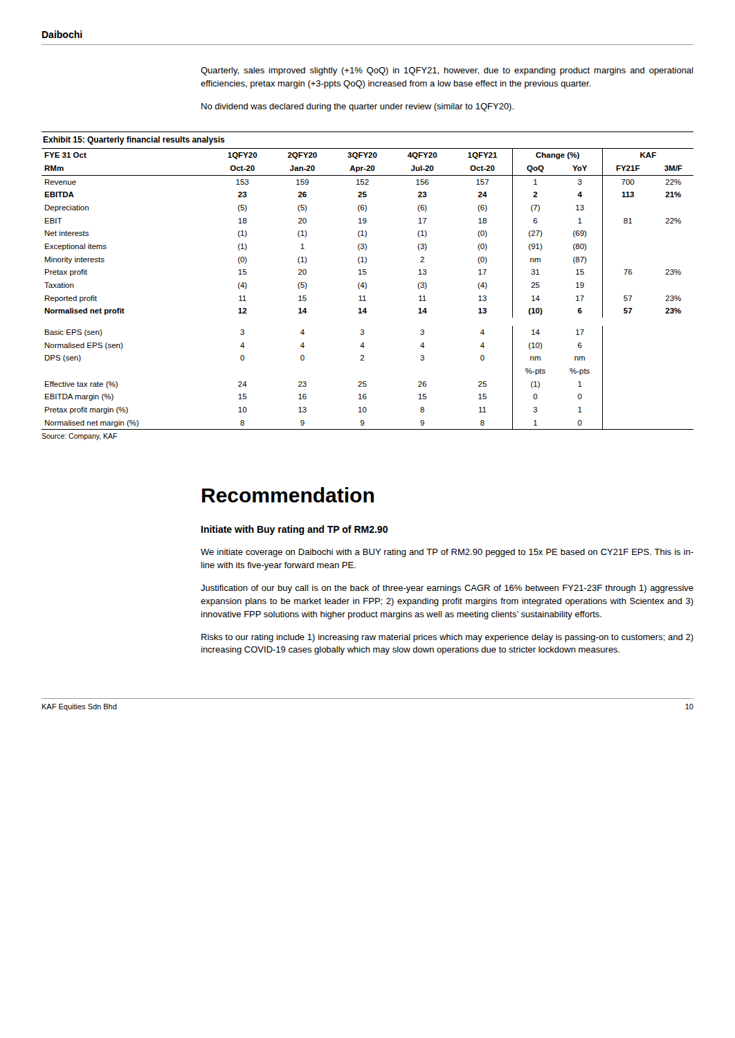Daibochi
Quarterly, sales improved slightly (+1% QoQ) in 1QFY21, however, due to expanding product margins and operational efficiencies, pretax margin (+3-ppts QoQ) increased from a low base effect in the previous quarter.
No dividend was declared during the quarter under review (similar to 1QFY20).
Exhibit 15: Quarterly financial results analysis
| FYE 31 Oct | 1QFY20 | 2QFY20 | 3QFY20 | 4QFY20 | 1QFY21 | Change (%) | KAF |
| --- | --- | --- | --- | --- | --- | --- | --- |
| RMm | Oct-20 | Jan-20 | Apr-20 | Jul-20 | Oct-20 | QoQ | YoY | FY21F | 3M/F |
| Revenue | 153 | 159 | 152 | 156 | 157 | 1 | 3 | 700 | 22% |
| EBITDA | 23 | 26 | 25 | 23 | 24 | 2 | 4 | 113 | 21% |
| Depreciation | (5) | (5) | (6) | (6) | (6) | (7) | 13 | | |
| EBIT | 18 | 20 | 19 | 17 | 18 | 6 | 1 | 81 | 22% |
| Net interests | (1) | (1) | (1) | (1) | (0) | (27) | (69) | | |
| Exceptional items | (1) | 1 | (3) | (3) | (0) | (91) | (80) | | |
| Minority interests | (0) | (1) | (1) | 2 | (0) | nm | (87) | | |
| Pretax profit | 15 | 20 | 15 | 13 | 17 | 31 | 15 | 76 | 23% |
| Taxation | (4) | (5) | (4) | (3) | (4) | 25 | 19 | | |
| Reported profit | 11 | 15 | 11 | 11 | 13 | 14 | 17 | 57 | 23% |
| Normalised net profit | 12 | 14 | 14 | 14 | 13 | (10) | 6 | 57 | 23% |
| Basic EPS (sen) | 3 | 4 | 3 | 3 | 4 | 14 | 17 | | |
| Normalised EPS (sen) | 4 | 4 | 4 | 4 | 4 | (10) | 6 | | |
| DPS (sen) | 0 | 0 | 2 | 3 | 0 | nm | nm | | |
| | | | | | | %-pts | %-pts | | |
| Effective tax rate (%) | 24 | 23 | 25 | 26 | 25 | (1) | 1 | | |
| EBITDA margin (%) | 15 | 16 | 16 | 15 | 15 | 0 | 0 | | |
| Pretax profit margin (%) | 10 | 13 | 10 | 8 | 11 | 3 | 1 | | |
| Normalised net margin (%) | 8 | 9 | 9 | 9 | 8 | 1 | 0 | | |
Source: Company, KAF
Recommendation
Initiate with Buy rating and TP of RM2.90
We initiate coverage on Daibochi with a BUY rating and TP of RM2.90 pegged to 15x PE based on CY21F EPS. This is in-line with its five-year forward mean PE.
Justification of our buy call is on the back of three-year earnings CAGR of 16% between FY21-23F through 1) aggressive expansion plans to be market leader in FPP; 2) expanding profit margins from integrated operations with Scientex and 3) innovative FPP solutions with higher product margins as well as meeting clients’ sustainability efforts.
Risks to our rating include 1) increasing raw material prices which may experience delay is passing-on to customers; and 2) increasing COVID-19 cases globally which may slow down operations due to stricter lockdown measures.
KAF Equities Sdn Bhd 10